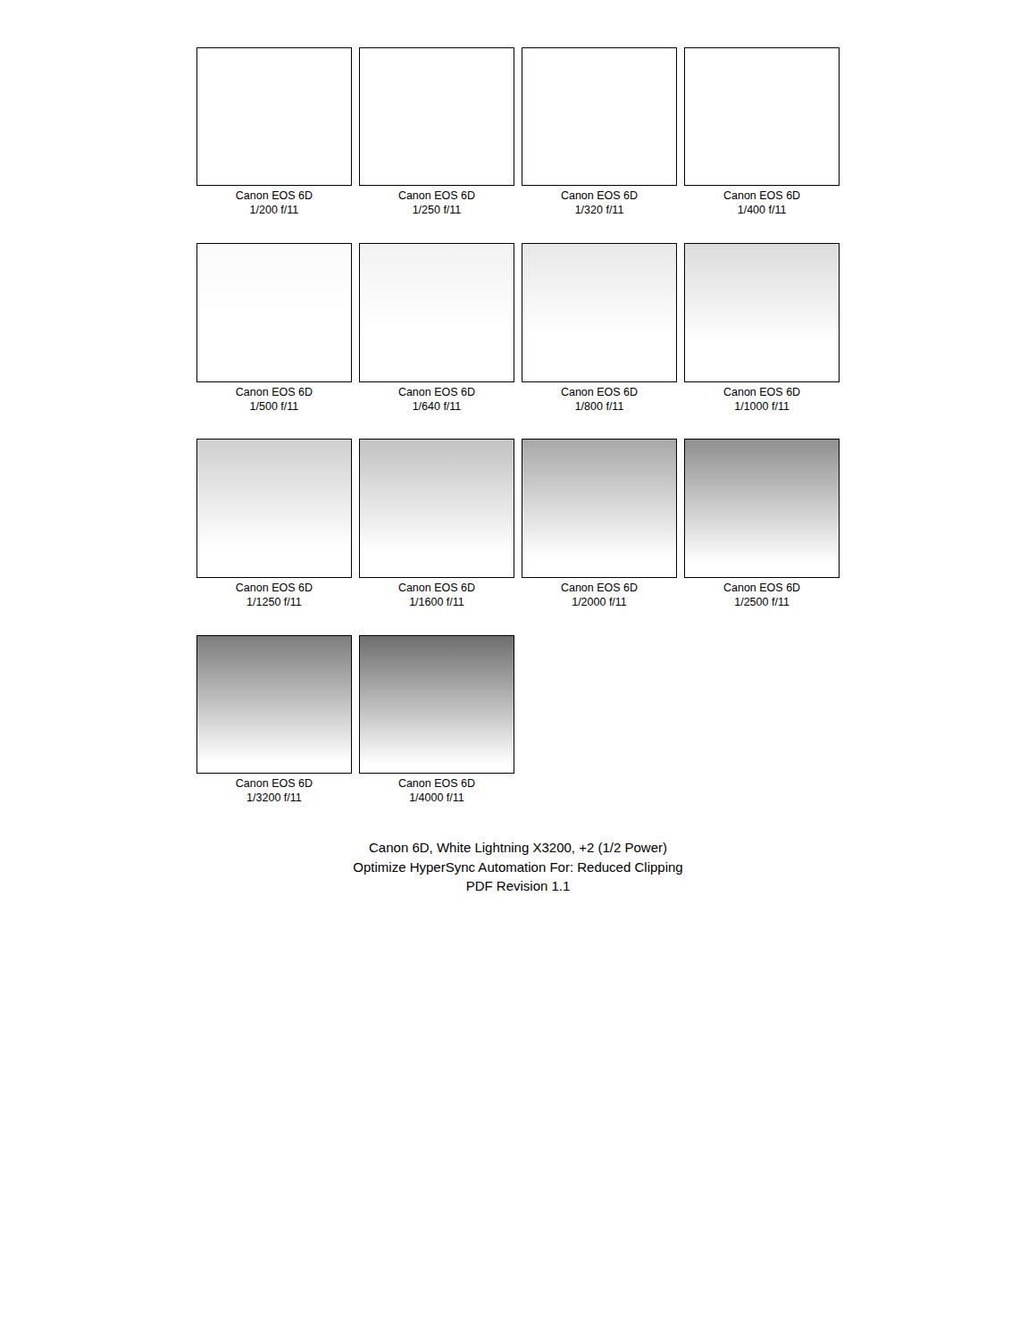Canon EOS 6D
1/200 f/11
Canon EOS 6D
1/250 f/11
Canon EOS 6D
1/320 f/11
Canon EOS 6D
1/400 f/11
Canon EOS 6D
1/500 f/11
Canon EOS 6D
1/640 f/11
Canon EOS 6D
1/800 f/11
Canon EOS 6D
1/1000 f/11
Canon EOS 6D
1/1250 f/11
Canon EOS 6D
1/1600 f/11
Canon EOS 6D
1/2000 f/11
Canon EOS 6D
1/2500 f/11
Canon EOS 6D
1/3200 f/11
Canon EOS 6D
1/4000 f/11
Canon 6D, White Lightning X3200, +2 (1/2 Power)
Optimize HyperSync Automation For: Reduced Clipping
PDF Revision 1.1